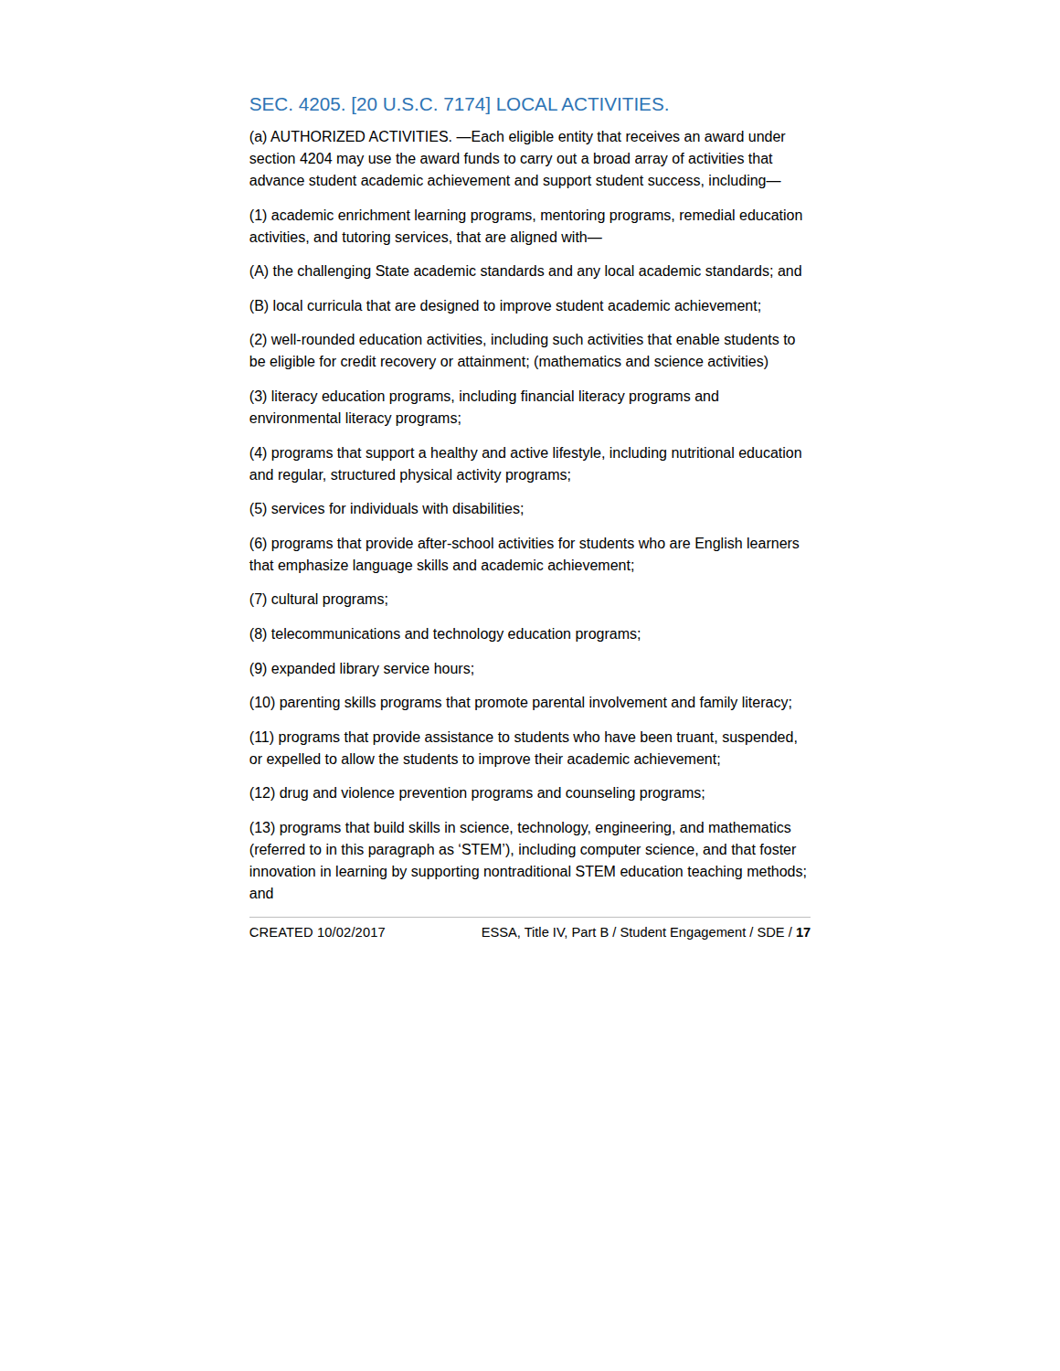SEC. 4205. [20 U.S.C. 7174] LOCAL ACTIVITIES.
(a) AUTHORIZED ACTIVITIES. —Each eligible entity that receives an award under section 4204 may use the award funds to carry out a broad array of activities that advance student academic achievement and support student success, including—
(1) academic enrichment learning programs, mentoring programs, remedial education activities, and tutoring services, that are aligned with—
(A) the challenging State academic standards and any local academic standards; and
(B) local curricula that are designed to improve student academic achievement;
(2) well-rounded education activities, including such activities that enable students to be eligible for credit recovery or attainment; (mathematics and science activities)
(3) literacy education programs, including financial literacy programs and environmental literacy programs;
(4) programs that support a healthy and active lifestyle, including nutritional education and regular, structured physical activity programs;
(5) services for individuals with disabilities;
(6) programs that provide after-school activities for students who are English learners that emphasize language skills and academic achievement;
(7) cultural programs;
(8) telecommunications and technology education programs;
(9) expanded library service hours;
(10) parenting skills programs that promote parental involvement and family literacy;
(11) programs that provide assistance to students who have been truant, suspended, or expelled to allow the students to improve their academic achievement;
(12) drug and violence prevention programs and counseling programs;
(13) programs that build skills in science, technology, engineering, and mathematics (referred to in this paragraph as ‘STEM’), including computer science, and that foster innovation in learning by supporting nontraditional STEM education teaching methods; and
CREATED 10/02/2017
ESSA, Title IV, Part B/Student Engagement/SDE/17